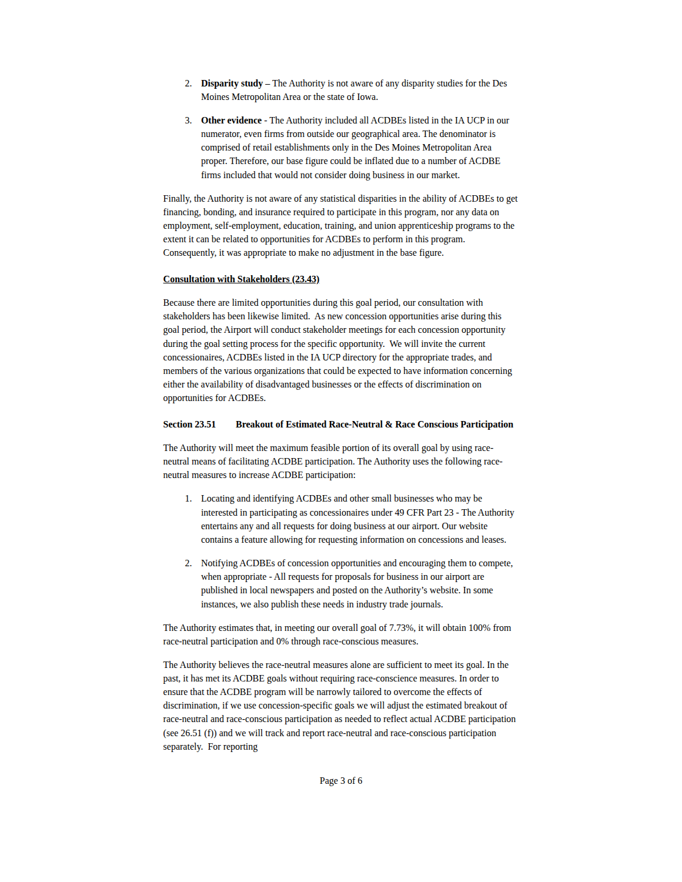Disparity study – The Authority is not aware of any disparity studies for the Des Moines Metropolitan Area or the state of Iowa.
Other evidence - The Authority included all ACDBEs listed in the IA UCP in our numerator, even firms from outside our geographical area. The denominator is comprised of retail establishments only in the Des Moines Metropolitan Area proper. Therefore, our base figure could be inflated due to a number of ACDBE firms included that would not consider doing business in our market.
Finally, the Authority is not aware of any statistical disparities in the ability of ACDBEs to get financing, bonding, and insurance required to participate in this program, nor any data on employment, self-employment, education, training, and union apprenticeship programs to the extent it can be related to opportunities for ACDBEs to perform in this program. Consequently, it was appropriate to make no adjustment in the base figure.
Consultation with Stakeholders (23.43)
Because there are limited opportunities during this goal period, our consultation with stakeholders has been likewise limited. As new concession opportunities arise during this goal period, the Airport will conduct stakeholder meetings for each concession opportunity during the goal setting process for the specific opportunity. We will invite the current concessionaires, ACDBEs listed in the IA UCP directory for the appropriate trades, and members of the various organizations that could be expected to have information concerning either the availability of disadvantaged businesses or the effects of discrimination on opportunities for ACDBEs.
Section 23.51 Breakout of Estimated Race-Neutral & Race Conscious Participation
The Authority will meet the maximum feasible portion of its overall goal by using race-neutral means of facilitating ACDBE participation. The Authority uses the following race-neutral measures to increase ACDBE participation:
Locating and identifying ACDBEs and other small businesses who may be interested in participating as concessionaires under 49 CFR Part 23 - The Authority entertains any and all requests for doing business at our airport. Our website contains a feature allowing for requesting information on concessions and leases.
Notifying ACDBEs of concession opportunities and encouraging them to compete, when appropriate - All requests for proposals for business in our airport are published in local newspapers and posted on the Authority’s website. In some instances, we also publish these needs in industry trade journals.
The Authority estimates that, in meeting our overall goal of 7.73%, it will obtain 100% from race-neutral participation and 0% through race-conscious measures.
The Authority believes the race-neutral measures alone are sufficient to meet its goal. In the past, it has met its ACDBE goals without requiring race-conscience measures. In order to ensure that the ACDBE program will be narrowly tailored to overcome the effects of discrimination, if we use concession-specific goals we will adjust the estimated breakout of race-neutral and race-conscious participation as needed to reflect actual ACDBE participation (see 26.51 (f)) and we will track and report race-neutral and race-conscious participation separately. For reporting
Page 3 of 6